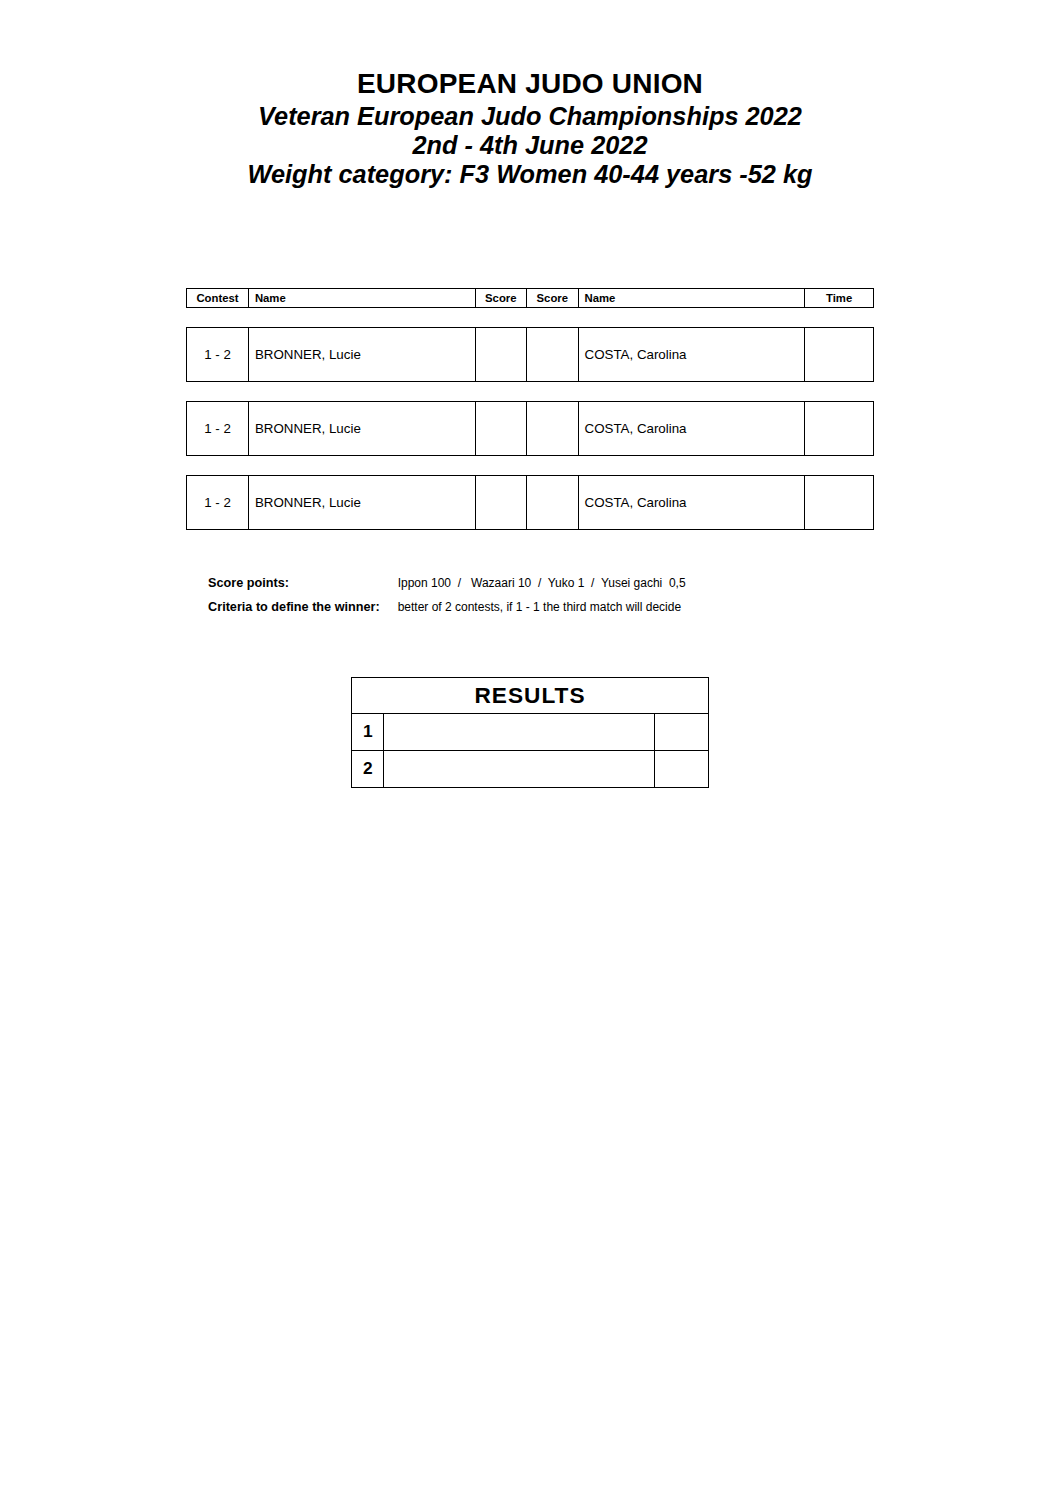EUROPEAN JUDO UNION
Veteran European Judo Championships 2022
2nd - 4th June 2022
Weight category: F3 Women 40-44 years -52 kg
| Contest | Name | Score | Score | Name | Time |
| --- | --- | --- | --- | --- | --- |
| 1 - 2 | BRONNER, Lucie | | | COSTA, Carolina | |
| 1 - 2 | BRONNER, Lucie | | | COSTA, Carolina | |
| 1 - 2 | BRONNER, Lucie | | | COSTA, Carolina | |
| Score points: | Ippon 100 / Wazaari 10 / Yuko 1 / Yusei gachi 0,5 |
| Criteria to define the winner: | better of 2 contests, if 1 - 1 the third match will decide |
| RESULTS |
| --- |
| 1 | | |
| 2 | | |